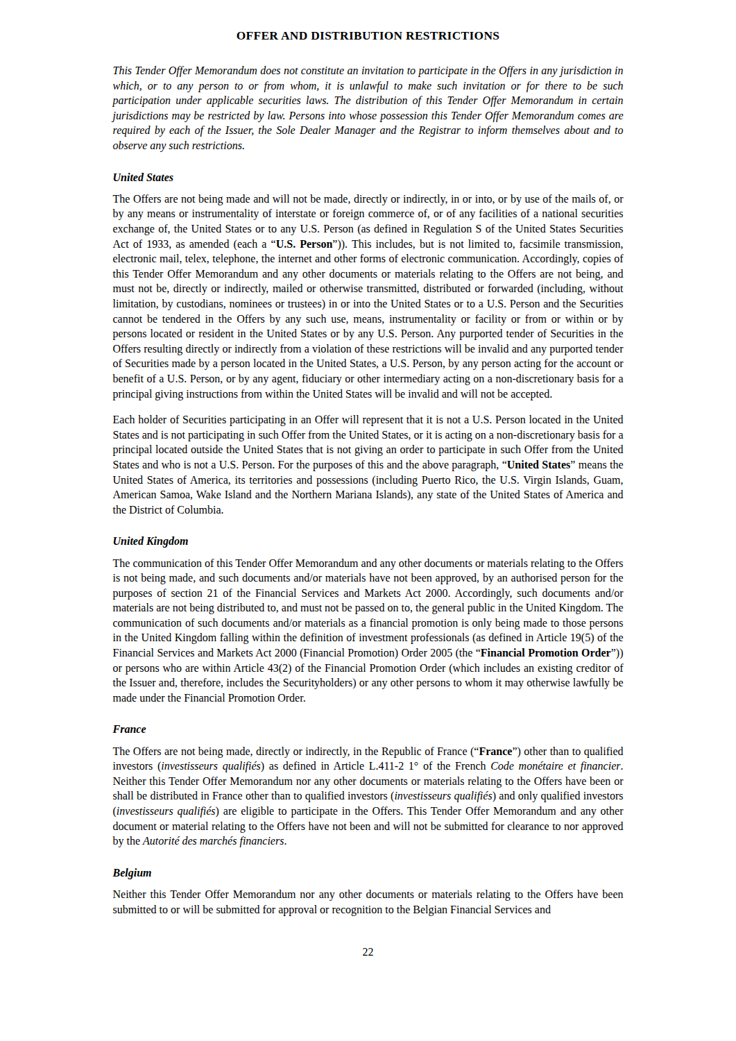OFFER AND DISTRIBUTION RESTRICTIONS
This Tender Offer Memorandum does not constitute an invitation to participate in the Offers in any jurisdiction in which, or to any person to or from whom, it is unlawful to make such invitation or for there to be such participation under applicable securities laws. The distribution of this Tender Offer Memorandum in certain jurisdictions may be restricted by law. Persons into whose possession this Tender Offer Memorandum comes are required by each of the Issuer, the Sole Dealer Manager and the Registrar to inform themselves about and to observe any such restrictions.
United States
The Offers are not being made and will not be made, directly or indirectly, in or into, or by use of the mails of, or by any means or instrumentality of interstate or foreign commerce of, or of any facilities of a national securities exchange of, the United States or to any U.S. Person (as defined in Regulation S of the United States Securities Act of 1933, as amended (each a “U.S. Person”)). This includes, but is not limited to, facsimile transmission, electronic mail, telex, telephone, the internet and other forms of electronic communication. Accordingly, copies of this Tender Offer Memorandum and any other documents or materials relating to the Offers are not being, and must not be, directly or indirectly, mailed or otherwise transmitted, distributed or forwarded (including, without limitation, by custodians, nominees or trustees) in or into the United States or to a U.S. Person and the Securities cannot be tendered in the Offers by any such use, means, instrumentality or facility or from or within or by persons located or resident in the United States or by any U.S. Person. Any purported tender of Securities in the Offers resulting directly or indirectly from a violation of these restrictions will be invalid and any purported tender of Securities made by a person located in the United States, a U.S. Person, by any person acting for the account or benefit of a U.S. Person, or by any agent, fiduciary or other intermediary acting on a non-discretionary basis for a principal giving instructions from within the United States will be invalid and will not be accepted.
Each holder of Securities participating in an Offer will represent that it is not a U.S. Person located in the United States and is not participating in such Offer from the United States, or it is acting on a non-discretionary basis for a principal located outside the United States that is not giving an order to participate in such Offer from the United States and who is not a U.S. Person. For the purposes of this and the above paragraph, “United States” means the United States of America, its territories and possessions (including Puerto Rico, the U.S. Virgin Islands, Guam, American Samoa, Wake Island and the Northern Mariana Islands), any state of the United States of America and the District of Columbia.
United Kingdom
The communication of this Tender Offer Memorandum and any other documents or materials relating to the Offers is not being made, and such documents and/or materials have not been approved, by an authorised person for the purposes of section 21 of the Financial Services and Markets Act 2000. Accordingly, such documents and/or materials are not being distributed to, and must not be passed on to, the general public in the United Kingdom. The communication of such documents and/or materials as a financial promotion is only being made to those persons in the United Kingdom falling within the definition of investment professionals (as defined in Article 19(5) of the Financial Services and Markets Act 2000 (Financial Promotion) Order 2005 (the “Financial Promotion Order”)) or persons who are within Article 43(2) of the Financial Promotion Order (which includes an existing creditor of the Issuer and, therefore, includes the Securityholders) or any other persons to whom it may otherwise lawfully be made under the Financial Promotion Order.
France
The Offers are not being made, directly or indirectly, in the Republic of France (“France”) other than to qualified investors (investisseurs qualifiés) as defined in Article L.411-2 1° of the French Code monétaire et financier. Neither this Tender Offer Memorandum nor any other documents or materials relating to the Offers have been or shall be distributed in France other than to qualified investors (investisseurs qualifiés) and only qualified investors (investisseurs qualifiés) are eligible to participate in the Offers. This Tender Offer Memorandum and any other document or material relating to the Offers have not been and will not be submitted for clearance to nor approved by the Autorité des marchés financiers.
Belgium
Neither this Tender Offer Memorandum nor any other documents or materials relating to the Offers have been submitted to or will be submitted for approval or recognition to the Belgian Financial Services and
22